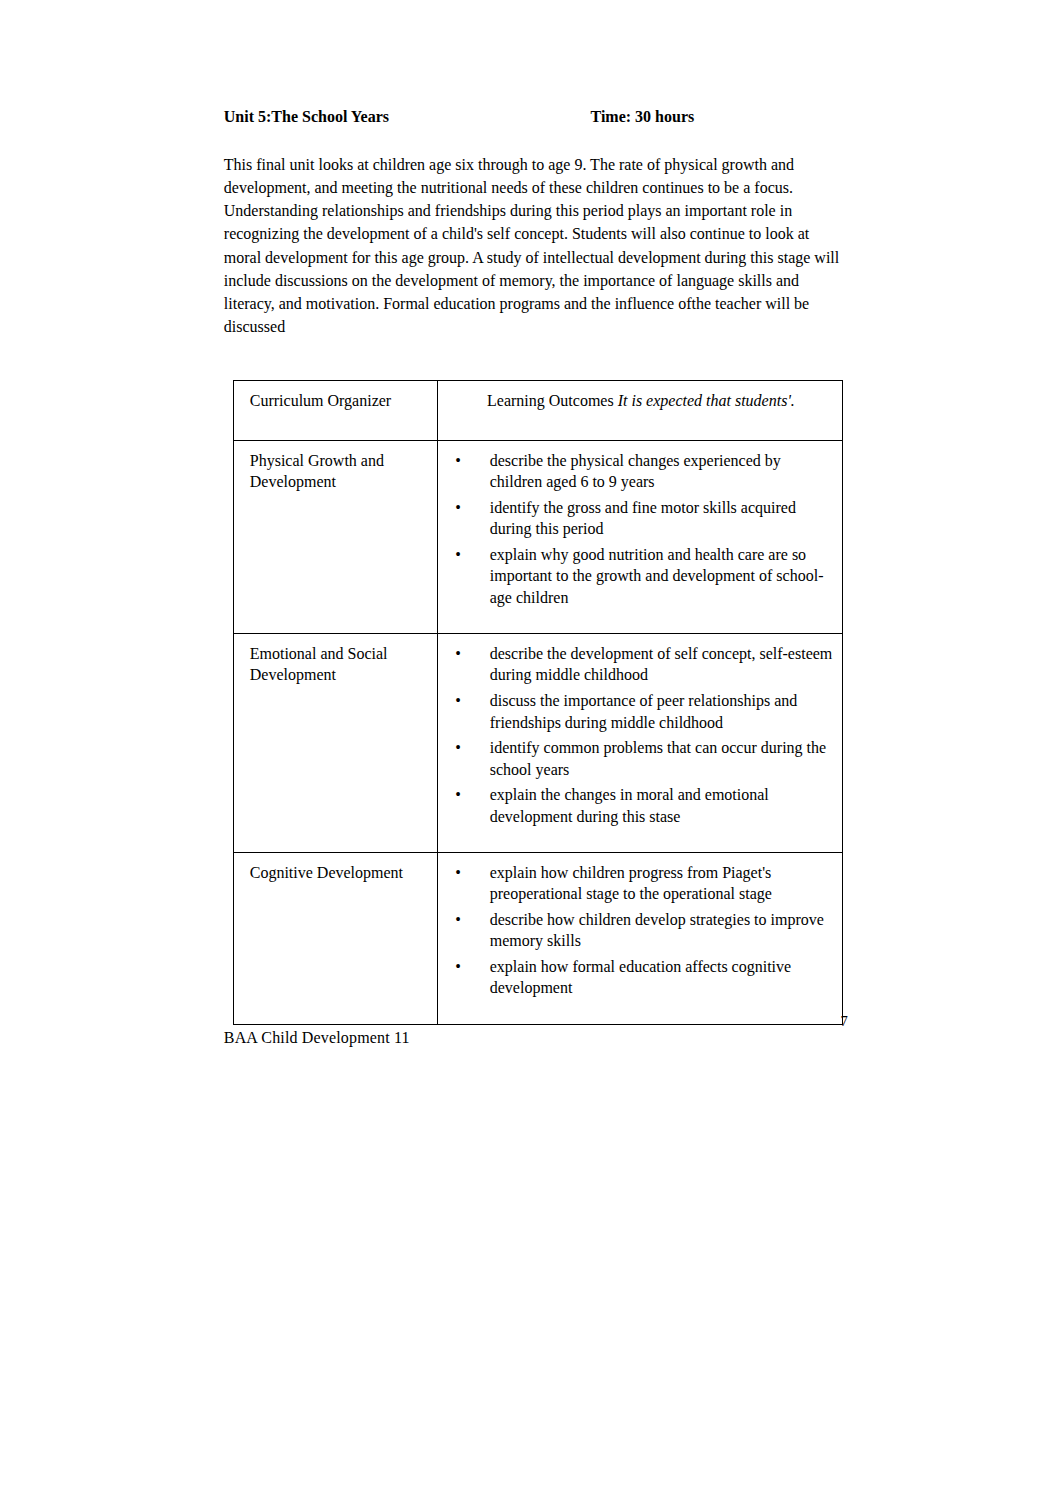Unit 5:The School Years
Time: 30 hours
This final unit looks at children age six through to age 9. The rate of physical growth and development, and meeting the nutritional needs of these children continues to be a focus. Understanding relationships and friendships during this period plays an important role in recognizing the development of a child's self concept. Students will also continue to look at moral development for this age group. A study of intellectual development during this stage will include discussions on the development of memory, the importance of language skills and literacy, and motivation. Formal education programs and the influence ofthe teacher will be discussed
| Curriculum Organizer | Learning Outcomes It is expected that students'. |
| Physical Growth and Development | describe the physical changes experienced by children aged 6 to 9 years identify the gross and fine motor skills acquired during this period explain why good nutrition and health care are so important to the growth and development of school-age children |
| Emotional and Social Development | describe the development of self concept, self-esteem during middle childhood discuss the importance of peer relationships and friendships during middle childhood identify common problems that can occur during the school years explain the changes in moral and emotional development during this stase |
| Cognitive Development | explain how children progress from Piaget's preoperational stage to the operational stage describe how children develop strategies to improve memory skills explain how formal education affects cognitive development |
BAA Child Development 11
7